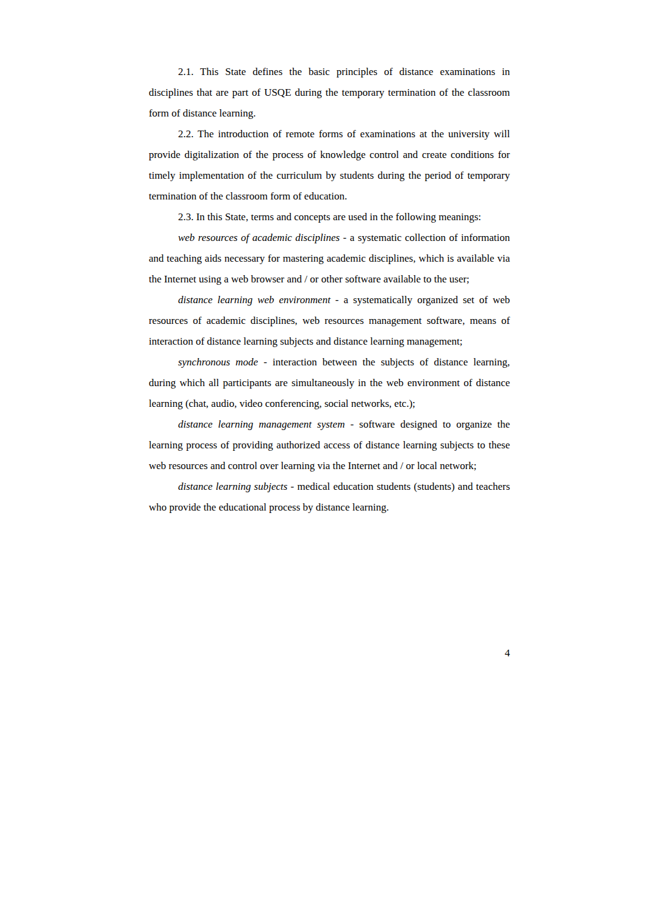2.1. This State defines the basic principles of distance examinations in disciplines that are part of USQE during the temporary termination of the classroom form of distance learning.
2.2. The introduction of remote forms of examinations at the university will provide digitalization of the process of knowledge control and create conditions for timely implementation of the curriculum by students during the period of temporary termination of the classroom form of education.
2.3. In this State, terms and concepts are used in the following meanings:
web resources of academic disciplines - a systematic collection of information and teaching aids necessary for mastering academic disciplines, which is available via the Internet using a web browser and / or other software available to the user;
distance learning web environment - a systematically organized set of web resources of academic disciplines, web resources management software, means of interaction of distance learning subjects and distance learning management;
synchronous mode - interaction between the subjects of distance learning, during which all participants are simultaneously in the web environment of distance learning (chat, audio, video conferencing, social networks, etc.);
distance learning management system - software designed to organize the learning process of providing authorized access of distance learning subjects to these web resources and control over learning via the Internet and / or local network;
distance learning subjects - medical education students (students) and teachers who provide the educational process by distance learning.
4